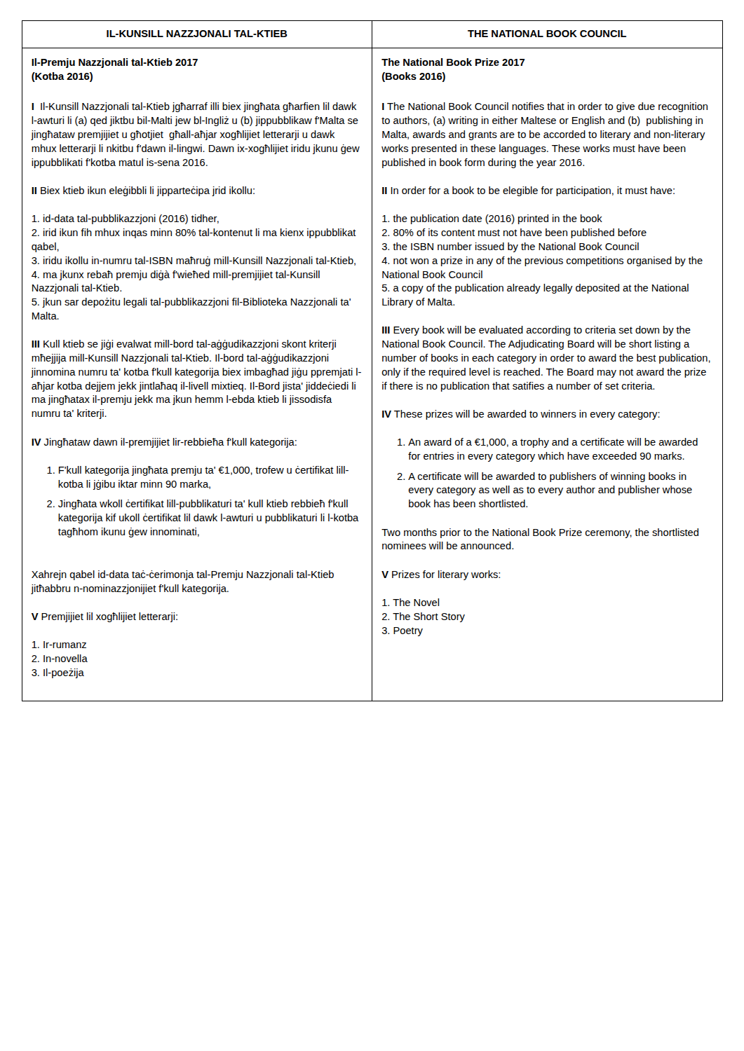| IL-KUNSILL NAZZJONALI TAL-KTIEB | THE NATIONAL BOOK COUNCIL |
| --- | --- |
| Il-Premju Nazzjonali tal-Ktieb 2017 (Kotba 2016) I Il-Kunsill Nazzjonali tal-Ktieb jgħarraf illi biex jingħata għarfien lil dawk l-awturi li (a) qed jiktbu bil-Malti jew bl-Ingliż u (b) jippubblikaw f'Malta se jingħataw premjijiet u għotjiet għall-aħjar xogħlijiet letterarji u dawk mhux letterarji li nkitbu f'dawn il-lingwi. Dawn ix-xogħlijiet iridu jkunu ġew ippubblikati f'kotba matul is-sena 2016. II Biex ktieb ikun eleġibbli li jipparteċipa jrid ikollu: 1. id-data tal-pubblikazzjoni (2016) tidher, 2. irid ikun fih mhux inqas minn 80% tal-kontenut li ma kienx ippubblikat qabel, 3. iridu ikollu in-numru tal-ISBN maħruġ mill-Kunsill Nazzjonali tal-Ktieb, 4. ma jkunx rebaħ premju diġà f'wieħed mill-premjijiet tal-Kunsill Nazzjonali tal-Ktieb. 5. jkun sar depożitu legali tal-pubblikazzjoni fil-Biblioteka Nazzjonali ta' Malta. III Kull ktieb se jiġi evalwat mill-bord tal-aġġudikazzjoni skont kriterji mħejjija mill-Kunsill Nazzjonali tal-Ktieb. Il-bord tal-aġġudikazzjoni jinnomina numru ta' kotba f'kull kategorija biex imbagħad jiġu ppremjati l-aħjar kotba dejjem jekk jintlaħaq il-livell mixtieq. Il-Bord jista' jiddeċiedi li ma jingħatax il-premju jekk ma jkun hemm l-ebda ktieb li jissodisfa numru ta' kriterji. IV Jingħataw dawn il-premjijiet lir-rebbieħa f'kull kategorija: F'kull kategorija jingħata premju ta' €1,000, trofew u ċertifikat lill-kotba li jġibu iktar minn 90 marka, Jingħata wkoll ċertifikat lill-pubblikaturi ta' kull ktieb rebbieħ f'kull kategorija kif ukoll ċertifikat lil dawk l-awturi u pubblikaturi li l-kotba tagħhom ikunu ġew innominati, Xahrejn qabel id-data taċ-ċerimonja tal-Premju Nazzjonali tal-Ktieb jitħabbru n-nominazzjonijiet f'kull kategorija. V Premjijiet lil xogħlijiet letterarji: 1. Ir-rumanz 2. In-novella 3. Il-poeżija | The National Book Prize 2017 (Books 2016) I The National Book Council notifies that in order to give due recognition to authors, (a) writing in either Maltese or English and (b) publishing in Malta, awards and grants are to be accorded to literary and non-literary works presented in these languages. These works must have been published in book form during the year 2016. II In order for a book to be elegible for participation, it must have: 1. the publication date (2016) printed in the book 2. 80% of its content must not have been published before 3. the ISBN number issued by the National Book Council 4. not won a prize in any of the previous competitions organised by the National Book Council 5. a copy of the publication already legally deposited at the National Library of Malta. III Every book will be evaluated according to criteria set down by the National Book Council. The Adjudicating Board will be short listing a number of books in each category in order to award the best publication, only if the required level is reached. The Board may not award the prize if there is no publication that satifies a number of set criteria. IV These prizes will be awarded to winners in every category: An award of a €1,000, a trophy and a certificate will be awarded for entries in every category which have exceeded 90 marks. A certificate will be awarded to publishers of winning books in every category as well as to every author and publisher whose book has been shortlisted. Two months prior to the National Book Prize ceremony, the shortlisted nominees will be announced. V Prizes for literary works: 1. The Novel 2. The Short Story 3. Poetry |